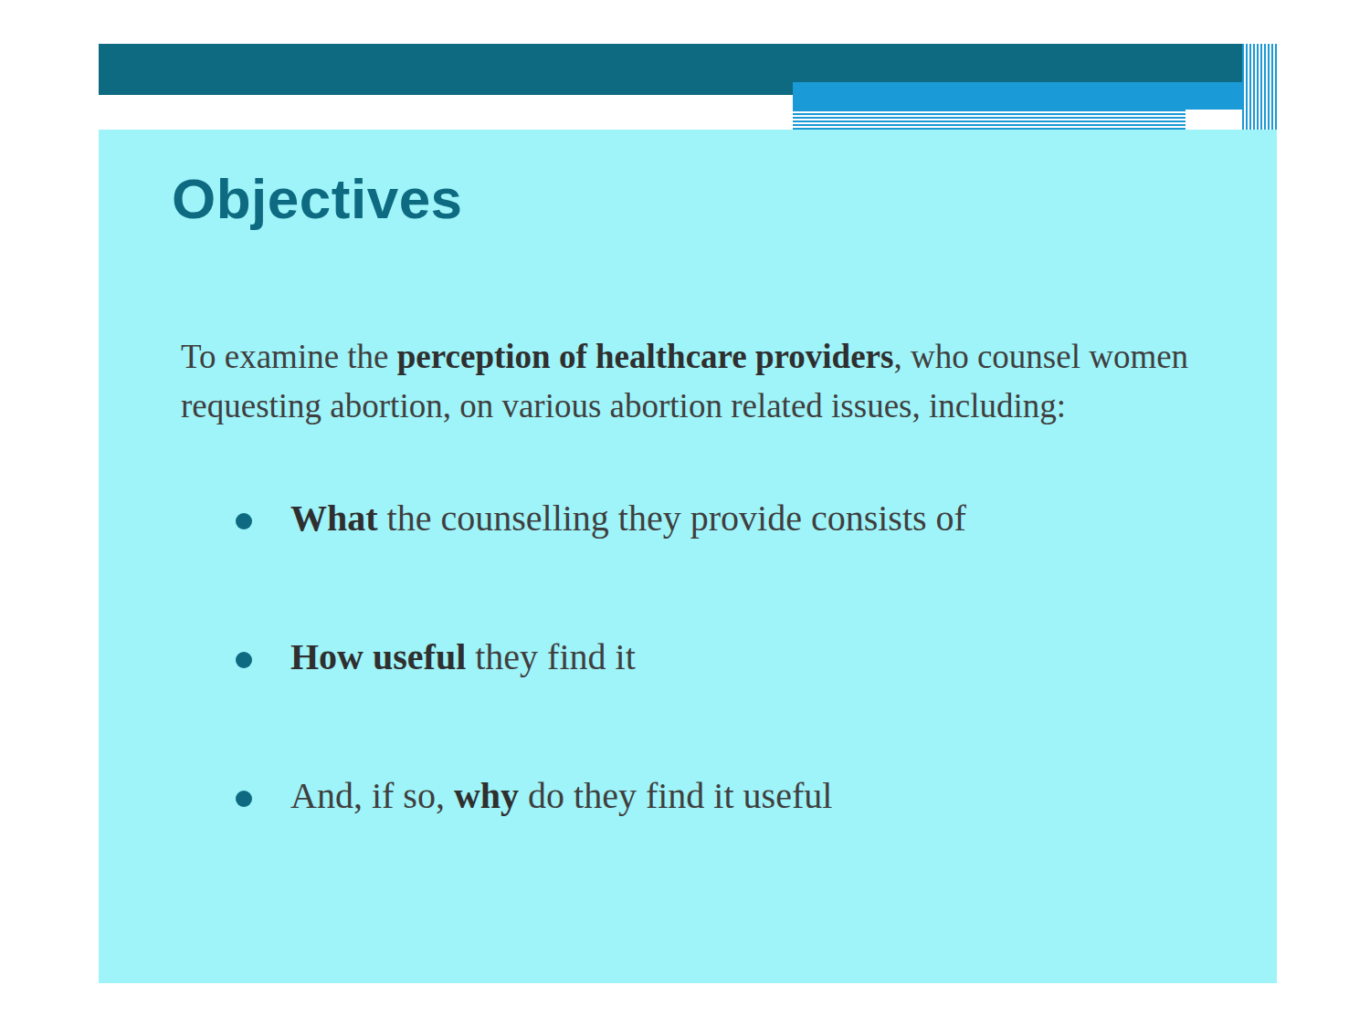Objectives
To examine the perception of healthcare providers, who counsel women requesting abortion, on various abortion related issues, including:
What the counselling they provide consists of
How useful they find it
And, if so, why do they find it useful